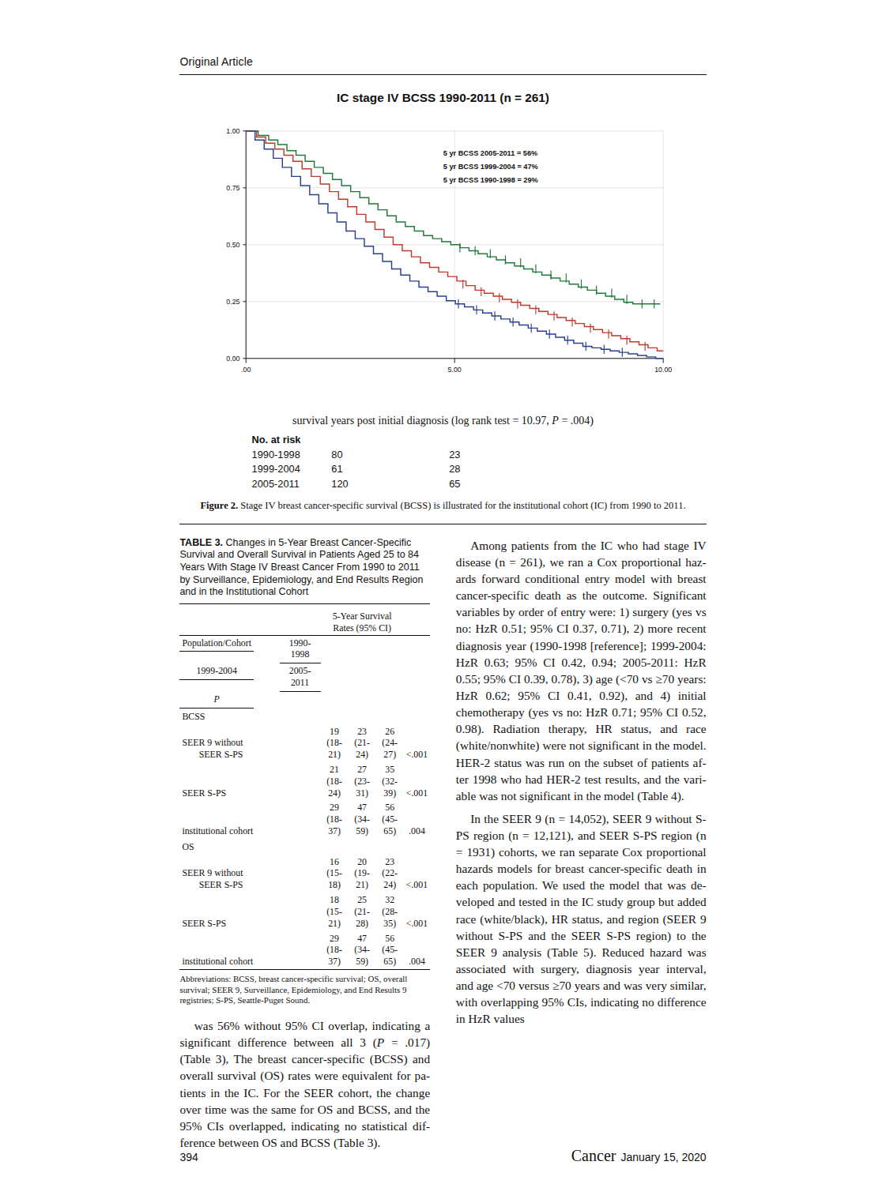Original Article
IC stage IV BCSS 1990-2011 (n = 261)
1.00 0.75 0.50 0.25 0.00 .00 5.00 10.00 5 yr BCSS 2005-2011 = 56% 5 yr BCSS 1999-2004 = 47% 5 yr BCSS 1990-1998 = 29%
survival years post initial diagnosis (log rank test = 10.97, P = .004)
| No. at risk | | |
| 1990-1998 | 80 | 23 |
| 1999-2004 | 61 | 28 |
| 2005-2011 | 120 | 65 |
Figure 2. Stage IV breast cancer-specific survival (BCSS) is illustrated for the institutional cohort (IC) from 1990 to 2011.
TABLE 3. Changes in 5-Year Breast Cancer-Specific Survival and Overall Survival in Patients Aged 25 to 84 Years With Stage IV Breast Cancer From 1990 to 2011 by Surveillance, Epidemiology, and End Results Region and in the Institutional Cohort
| | 5-Year Survival Rates (95% CI) | |
| --- | --- | --- |
| Population/Cohort | 1990-1998 | 1999-2004 | 2005-2011 | P |
| BCSS |
| SEER 9 without SEER S-PS | 19 (18-21) | 23 (21-24) | 26 (24-27) | <.001 |
| SEER S-PS | 21 (18-24) | 27 (23-31) | 35 (32-39) | <.001 |
| institutional cohort | 29 (18-37) | 47 (34-59) | 56 (45-65) | .004 |
| OS |
| SEER 9 without SEER S-PS | 16 (15-18) | 20 (19-21) | 23 (22-24) | <.001 |
| SEER S-PS | 18 (15-21) | 25 (21-28) | 32 (28-35) | <.001 |
| institutional cohort | 29 (18-37) | 47 (34-59) | 56 (45-65) | .004 |
Abbreviations: BCSS, breast cancer-specific survival; OS, overall survival; SEER 9, Surveillance, Epidemiology, and End Results 9 registries; S-PS, Seattle-Puget Sound.
was 56% without 95% CI overlap, indicating a significant difference between all 3 (P = .017) (Table 3), The breast cancer-specific (BCSS) and overall survival (OS) rates were equivalent for patients in the IC. For the SEER cohort, the change over time was the same for OS and BCSS, and the 95% CIs overlapped, indicating no statistical difference between OS and BCSS (Table 3).
Among patients from the IC who had stage IV disease (n = 261), we ran a Cox proportional hazards forward conditional entry model with breast cancer-specific death as the outcome. Significant variables by order of entry were: 1) surgery (yes vs no: HzR 0.51; 95% CI 0.37, 0.71), 2) more recent diagnosis year (1990-1998 [reference]; 1999-2004: HzR 0.63; 95% CI 0.42, 0.94; 2005-2011: HzR 0.55; 95% CI 0.39, 0.78), 3) age (<70 vs ≥70 years: HzR 0.62; 95% CI 0.41, 0.92), and 4) initial chemotherapy (yes vs no: HzR 0.71; 95% CI 0.52, 0.98). Radiation therapy, HR status, and race (white/nonwhite) were not significant in the model. HER-2 status was run on the subset of patients after 1998 who had HER-2 test results, and the variable was not significant in the model (Table 4).
In the SEER 9 (n = 14,052), SEER 9 without S-PS region (n = 12,121), and SEER S-PS region (n = 1931) cohorts, we ran separate Cox proportional hazards models for breast cancer-specific death in each population. We used the model that was developed and tested in the IC study group but added race (white/black), HR status, and region (SEER 9 without S-PS and the SEER S-PS region) to the SEER 9 analysis (Table 5). Reduced hazard was associated with surgery, diagnosis year interval, and age <70 versus ≥70 years and was very similar, with overlapping 95% CIs, indicating no difference in HzR values
394
Cancer January 15, 2020